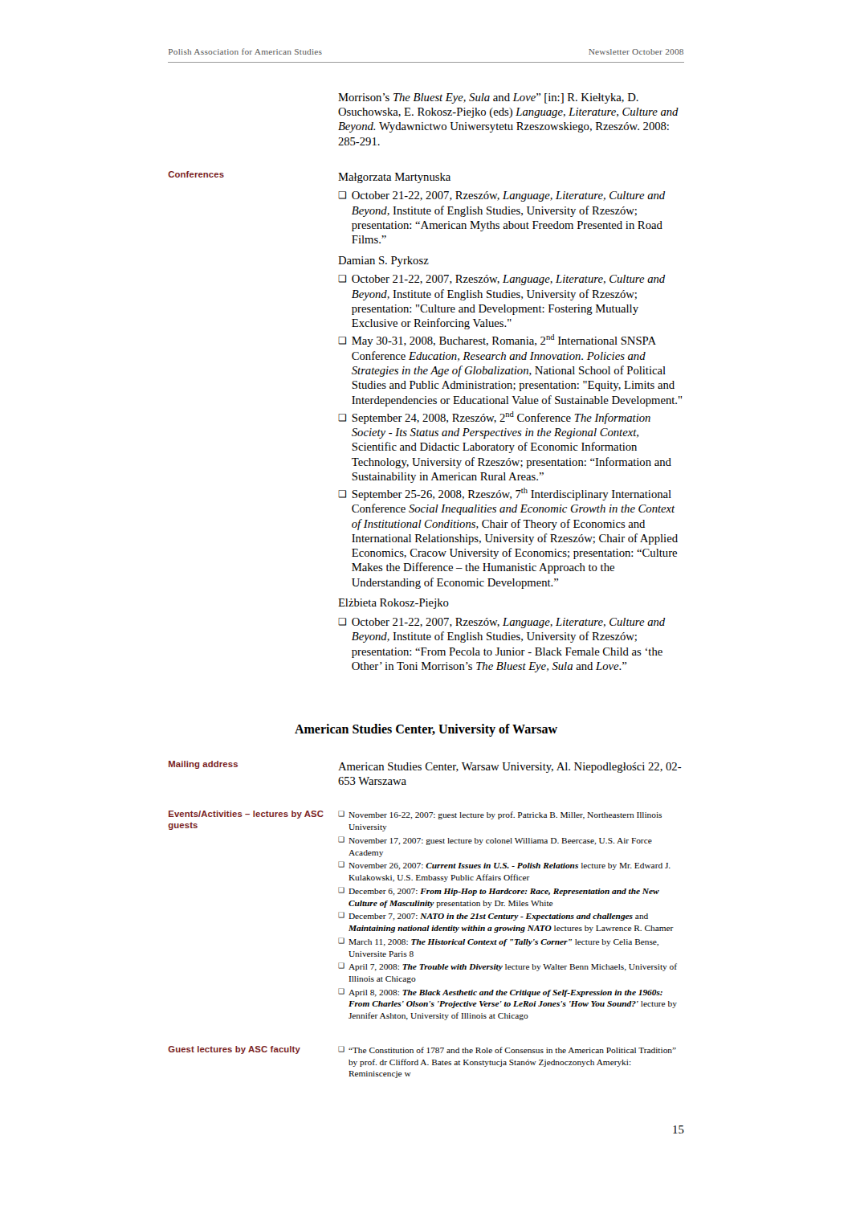Polish Association for American Studies
Newsletter October 2008
Morrison’s The Bluest Eye, Sula and Love” [in:] R. Kiełtyka, D. Osuchowska, E. Rokosz-Piejko (eds) Language, Literature, Culture and Beyond. Wydawnictwo Uniwersytetu Rzeszowskiego, Rzeszów. 2008: 285-291.
Conferences
Małgorzata Martynuska
October 21-22, 2007, Rzeszów, Language, Literature, Culture and Beyond, Institute of English Studies, University of Rzeszów; presentation: “American Myths about Freedom Presented in Road Films.”
Damian S. Pyrkosz
October 21-22, 2007, Rzeszów, Language, Literature, Culture and Beyond, Institute of English Studies, University of Rzeszów; presentation: "Culture and Development: Fostering Mutually Exclusive or Reinforcing Values."
May 30-31, 2008, Bucharest, Romania, 2nd International SNSPA Conference Education, Research and Innovation. Policies and Strategies in the Age of Globalization, National School of Political Studies and Public Administration; presentation: "Equity, Limits and Interdependencies or Educational Value of Sustainable Development."
September 24, 2008, Rzeszów, 2nd Conference The Information Society - Its Status and Perspectives in the Regional Context, Scientific and Didactic Laboratory of Economic Information Technology, University of Rzeszów; presentation: “Information and Sustainability in American Rural Areas.”
September 25-26, 2008, Rzeszów, 7th Interdisciplinary International Conference Social Inequalities and Economic Growth in the Context of Institutional Conditions, Chair of Theory of Economics and International Relationships, University of Rzeszów; Chair of Applied Economics, Cracow University of Economics; presentation: “Culture Makes the Difference – the Humanistic Approach to the Understanding of Economic Development.”
Elżbieta Rokosz-Piejko
October 21-22, 2007, Rzeszów, Language, Literature, Culture and Beyond, Institute of English Studies, University of Rzeszów; presentation: “From Pecola to Junior - Black Female Child as ‘the Other’ in Toni Morrison’s The Bluest Eye, Sula and Love.”
American Studies Center, University of Warsaw
Mailing address
American Studies Center, Warsaw University, Al. Niepodległości 22, 02-653 Warszawa
Events/Activities – lectures by ASC guests
November 16-22, 2007: guest lecture by prof. Patricka B. Miller, Northeastern Illinois University
November 17, 2007: guest lecture by colonel Williama D. Beercase, U.S. Air Force Academy
November 26, 2007: Current Issues in U.S. - Polish Relations lecture by Mr. Edward J. Kulakowski, U.S. Embassy Public Affairs Officer
December 6, 2007: From Hip-Hop to Hardcore: Race, Representation and the New Culture of Masculinity presentation by Dr. Miles White
December 7, 2007: NATO in the 21st Century - Expectations and challenges and Maintaining national identity within a growing NATO lectures by Lawrence R. Chamer
March 11, 2008: The Historical Context of "Tally's Corner" lecture by Celia Bense, Universite Paris 8
April 7, 2008: The Trouble with Diversity lecture by Walter Benn Michaels, University of Illinois at Chicago
April 8, 2008: The Black Aesthetic and the Critique of Self-Expression in the 1960s: From Charles' Olson's 'Projective Verse' to LeRoi Jones's 'How You Sound?' lecture by Jennifer Ashton, University of Illinois at Chicago
Guest lectures by ASC faculty
“The Constitution of 1787 and the Role of Consensus in the American Political Tradition” by prof. dr Clifford A. Bates at Konstytucja Stanów Zjednoczonych Ameryki: Reminiscencje w
15